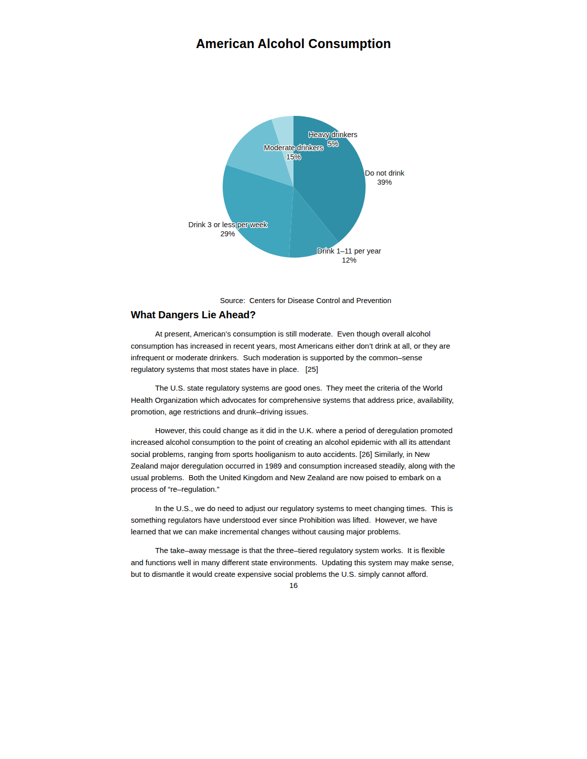American Alcohol Consumption
Heavy drinkers 5% Moderate drinkers 15% Do not drink 39% Drink 3 or less per week 29% Drink 1–11 per year 12%
Source: Centers for Disease Control and Prevention
What Dangers Lie Ahead?
At present, American’s consumption is still moderate. Even though overall alcohol consumption has increased in recent years, most Americans either don’t drink at all, or they are infrequent or moderate drinkers. Such moderation is supported by the common–sense regulatory systems that most states have in place. [25]
The U.S. state regulatory systems are good ones. They meet the criteria of the World Health Organization which advocates for comprehensive systems that address price, availability, promotion, age restrictions and drunk–driving issues.
However, this could change as it did in the U.K. where a period of deregulation promoted increased alcohol consumption to the point of creating an alcohol epidemic with all its attendant social problems, ranging from sports hooliganism to auto accidents. [26] Similarly, in New Zealand major deregulation occurred in 1989 and consumption increased steadily, along with the usual problems. Both the United Kingdom and New Zealand are now poised to embark on a process of “re–regulation.”
In the U.S., we do need to adjust our regulatory systems to meet changing times. This is something regulators have understood ever since Prohibition was lifted. However, we have learned that we can make incremental changes without causing major problems.
The take–away message is that the three–tiered regulatory system works. It is flexible and functions well in many different state environments. Updating this system may make sense, but to dismantle it would create expensive social problems the U.S. simply cannot afford.
16